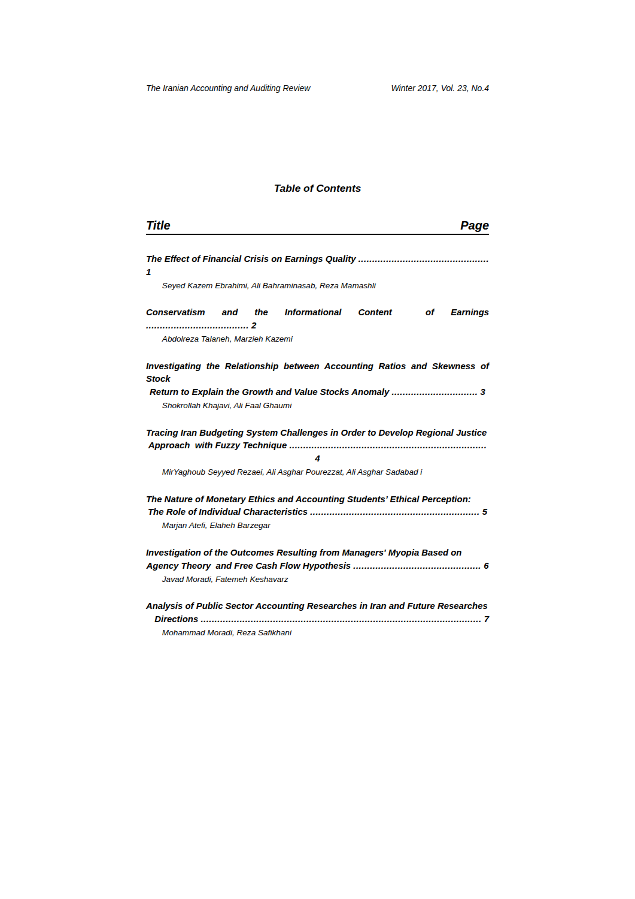The Iranian Accounting and Auditing Review Winter 2017, Vol. 23, No.4
Table of Contents
Title Page
The Effect of Financial Crisis on Earnings Quality ............................................... 1
Seyed Kazem Ebrahimi, Ali Bahraminasab, Reza Mamashli
Conservatism and the Informational Content of Earnings ..................................... 2
Abdolreza Talaneh, Marzieh Kazemi
Investigating the Relationship between Accounting Ratios and Skewness of Stock Return to Explain the Growth and Value Stocks Anomaly ............................... 3
Shokrollah Khajavi, Ali Faal Ghaumi
Tracing Iran Budgeting System Challenges in Order to Develop Regional Justice Approach with Fuzzy Technique ....................................................................... 4
MirYaghoub Seyyed Rezaei, Ali Asghar Pourezzat, Ali Asghar Sadabad i
The Nature of Monetary Ethics and Accounting Students’ Ethical Perception: The Role of Individual Characteristics ............................................................. 5
Marjan Atefi, Elaheh Barzegar
Investigation of the Outcomes Resulting from Managers' Myopia Based on Agency Theory and Free Cash Flow Hypothesis .............................................. 6
Javad Moradi, Fatemeh Keshavarz
Analysis of Public Sector Accounting Researches in Iran and Future Researches Directions ..................................................................................................... 7
Mohammad Moradi, Reza Safikhani